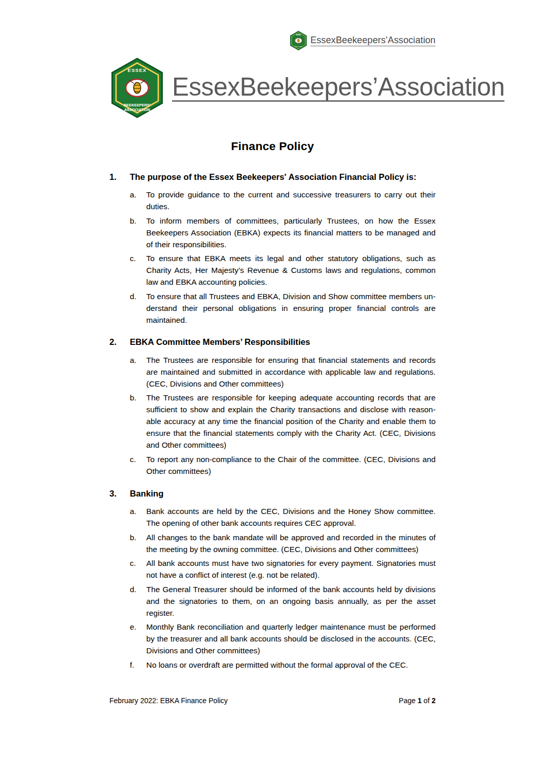ESSEX BEEKEEPERS EssexBeekeepers’Association
ESSEX BEEKEEPERS’ ASSOCIATION
EssexBeekeepers’Association
Finance Policy
The purpose of the Essex Beekeepers' Association Financial Policy is:
To provide guidance to the current and successive treasurers to carry out their duties.
To inform members of committees, particularly Trustees, on how the Essex Beekeepers Association (EBKA) expects its financial matters to be managed and of their responsibilities.
To ensure that EBKA meets its legal and other statutory obligations, such as Charity Acts, Her Majesty’s Revenue & Customs laws and regulations, common law and EBKA accounting policies.
To ensure that all Trustees and EBKA, Division and Show committee members understand their personal obligations in ensuring proper financial controls are maintained.
EBKA Committee Members’ Responsibilities
The Trustees are responsible for ensuring that financial statements and records are maintained and submitted in accordance with applicable law and regulations. (CEC, Divisions and Other committees)
The Trustees are responsible for keeping adequate accounting records that are sufficient to show and explain the Charity transactions and disclose with reasonable accuracy at any time the financial position of the Charity and enable them to ensure that the financial statements comply with the Charity Act. (CEC, Divisions and Other committees)
To report any non-compliance to the Chair of the committee. (CEC, Divisions and Other committees)
Banking
Bank accounts are held by the CEC, Divisions and the Honey Show committee. The opening of other bank accounts requires CEC approval.
All changes to the bank mandate will be approved and recorded in the minutes of the meeting by the owning committee. (CEC, Divisions and Other committees)
All bank accounts must have two signatories for every payment. Signatories must not have a conflict of interest (e.g. not be related).
The General Treasurer should be informed of the bank accounts held by divisions and the signatories to them, on an ongoing basis annually, as per the asset register.
Monthly Bank reconciliation and quarterly ledger maintenance must be performed by the treasurer and all bank accounts should be disclosed in the accounts. (CEC, Divisions and Other committees)
No loans or overdraft are permitted without the formal approval of the CEC.
February 2022: EBKA Finance Policy
Page 1 of 2